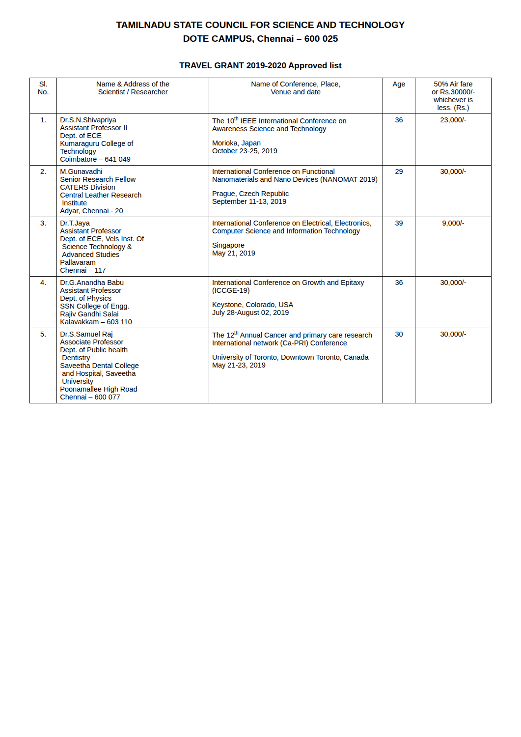TAMILNADU STATE COUNCIL FOR SCIENCE AND TECHNOLOGY
DOTE CAMPUS, Chennai – 600 025
TRAVEL GRANT 2019-2020 Approved list
| Sl. No. | Name & Address of the Scientist / Researcher | Name of Conference, Place, Venue and date | Age | 50% Air fare or Rs.30000/- whichever is less. (Rs.) |
| --- | --- | --- | --- | --- |
| 1. | Dr.S.N.Shivapriya Assistant Professor II Dept. of ECE Kumaraguru College of Technology Coimbatore – 641 049 | The 10 th IEEE International Conference on Awareness Science and Technology Morioka, Japan October 23-25, 2019 | 36 | 23,000/- |
| 2. | M.Gunavadhi Senior Research Fellow CATERS Division Central Leather Research Institute Adyar, Chennai - 20 | International Conference on Functional Nanomaterials and Nano Devices (NANOMAT 2019) Prague, Czech Republic September 11-13, 2019 | 29 | 30,000/- |
| 3. | Dr.T.Jaya Assistant Professor Dept. of ECE, Vels Inst. Of Science Technology & Advanced Studies Pallavaram Chennai – 117 | International Conference on Electrical, Electronics, Computer Science and Information Technology Singapore May 21, 2019 | 39 | 9,000/- |
| 4. | Dr.G.Anandha Babu Assistant Professor Dept. of Physics SSN College of Engg. Rajiv Gandhi Salai Kalavakkam – 603 110 | International Conference on Growth and Epitaxy (ICCGE-19) Keystone, Colorado, USA July 28-August 02, 2019 | 36 | 30,000/- |
| 5. | Dr.S.Samuel Raj Associate Professor Dept. of Public health Dentistry Saveetha Dental College and Hospital, Saveetha University Poonamallee High Road Chennai – 600 077 | The 12 th Annual Cancer and primary care research International network (Ca-PRI) Conference University of Toronto, Downtown Toronto, Canada May 21-23, 2019 | 30 | 30,000/- |